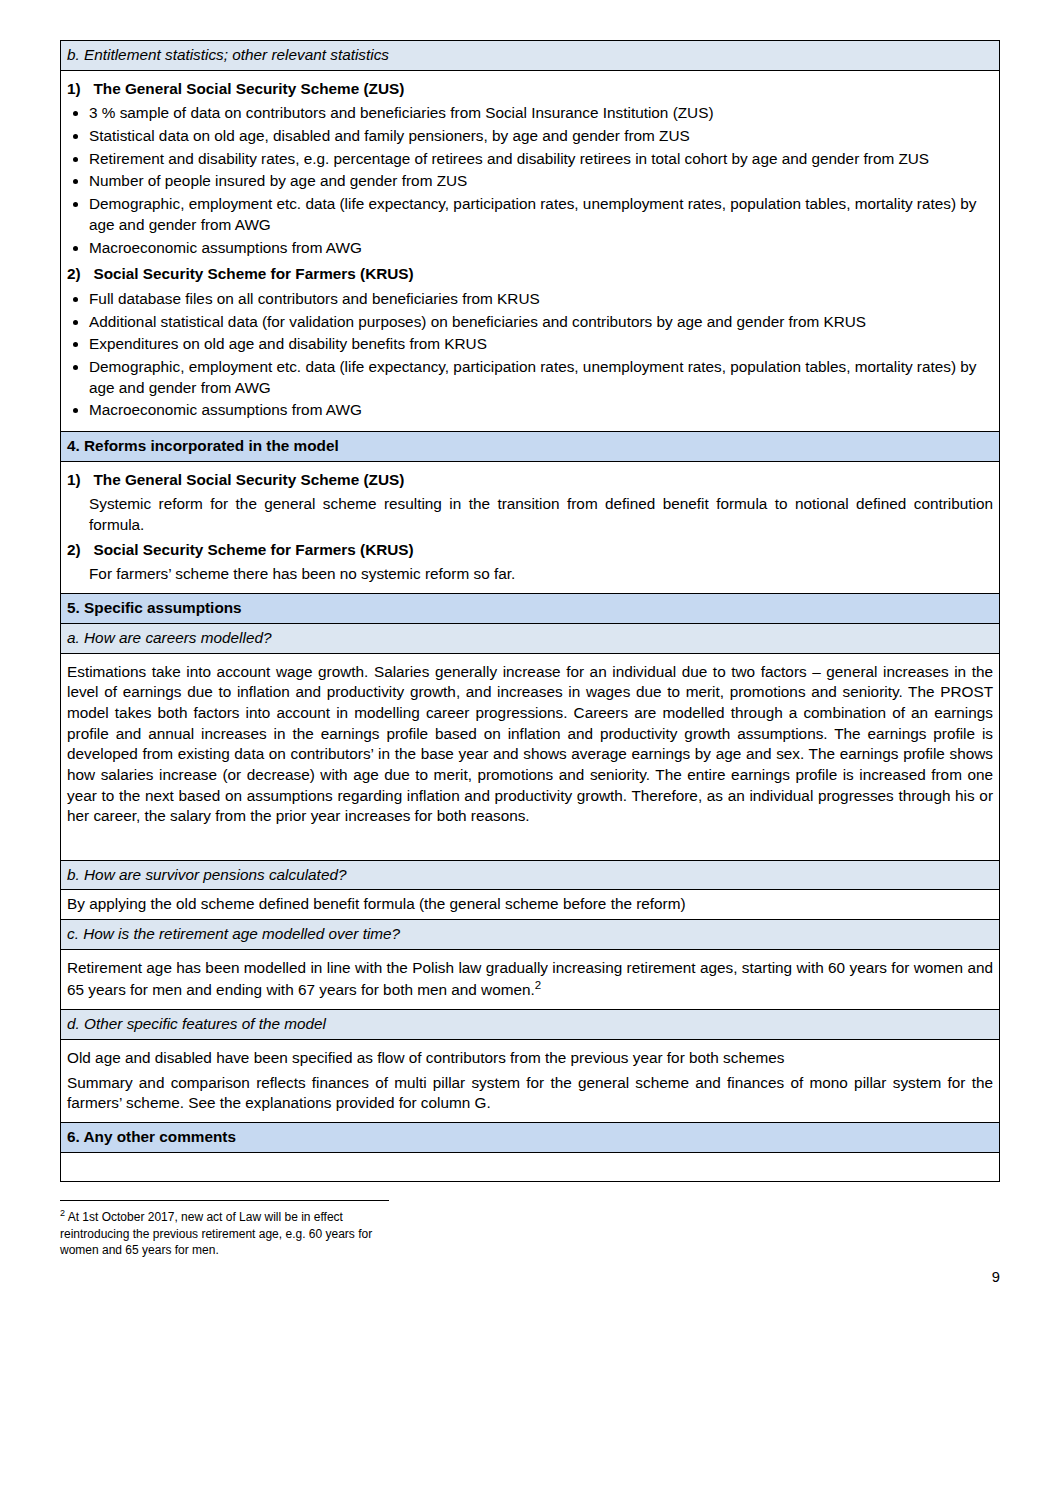| b. Entitlement statistics; other relevant statistics |
| 1) The General Social Security Scheme (ZUS) 3 % sample of data on contributors and beneficiaries from Social Insurance Institution (ZUS) Statistical data on old age, disabled and family pensioners, by age and gender from ZUS Retirement and disability rates, e.g. percentage of retirees and disability retirees in total cohort by age and gender from ZUS Number of people insured by age and gender from ZUS Demographic, employment etc. data (life expectancy, participation rates, unemployment rates, population tables, mortality rates) by age and gender from AWG Macroeconomic assumptions from AWG 2) Social Security Scheme for Farmers (KRUS) Full database files on all contributors and beneficiaries from KRUS Additional statistical data (for validation purposes) on beneficiaries and contributors by age and gender from KRUS Expenditures on old age and disability benefits from KRUS Demographic, employment etc. data (life expectancy, participation rates, unemployment rates, population tables, mortality rates) by age and gender from AWG Macroeconomic assumptions from AWG |
| 4. Reforms incorporated in the model |
| 1) The General Social Security Scheme (ZUS) Systemic reform for the general scheme resulting in the transition from defined benefit formula to notional defined contribution formula. 2) Social Security Scheme for Farmers (KRUS) For farmers’ scheme there has been no systemic reform so far. |
| 5. Specific assumptions |
| a. How are careers modelled? |
| Estimations take into account wage growth. Salaries generally increase for an individual due to two factors – general increases in the level of earnings due to inflation and productivity growth, and increases in wages due to merit, promotions and seniority. The PROST model takes both factors into account in modelling career progressions. Careers are modelled through a combination of an earnings profile and annual increases in the earnings profile based on inflation and productivity growth assumptions. The earnings profile is developed from existing data on contributors’ in the base year and shows average earnings by age and sex. The earnings profile shows how salaries increase (or decrease) with age due to merit, promotions and seniority. The entire earnings profile is increased from one year to the next based on assumptions regarding inflation and productivity growth. Therefore, as an individual progresses through his or her career, the salary from the prior year increases for both reasons. |
| b. How are survivor pensions calculated? |
| By applying the old scheme defined benefit formula (the general scheme before the reform) |
| c. How is the retirement age modelled over time? |
| Retirement age has been modelled in line with the Polish law gradually increasing retirement ages, starting with 60 years for women and 65 years for men and ending with 67 years for both men and women. 2 |
| d. Other specific features of the model |
| Old age and disabled have been specified as flow of contributors from the previous year for both schemes Summary and comparison reflects finances of multi pillar system for the general scheme and finances of mono pillar system for the farmers’ scheme. See the explanations provided for column G. |
| 6. Any other comments |
2 At 1st October 2017, new act of Law will be in effect reintroducing the previous retirement age, e.g. 60 years for women and 65 years for men.
9